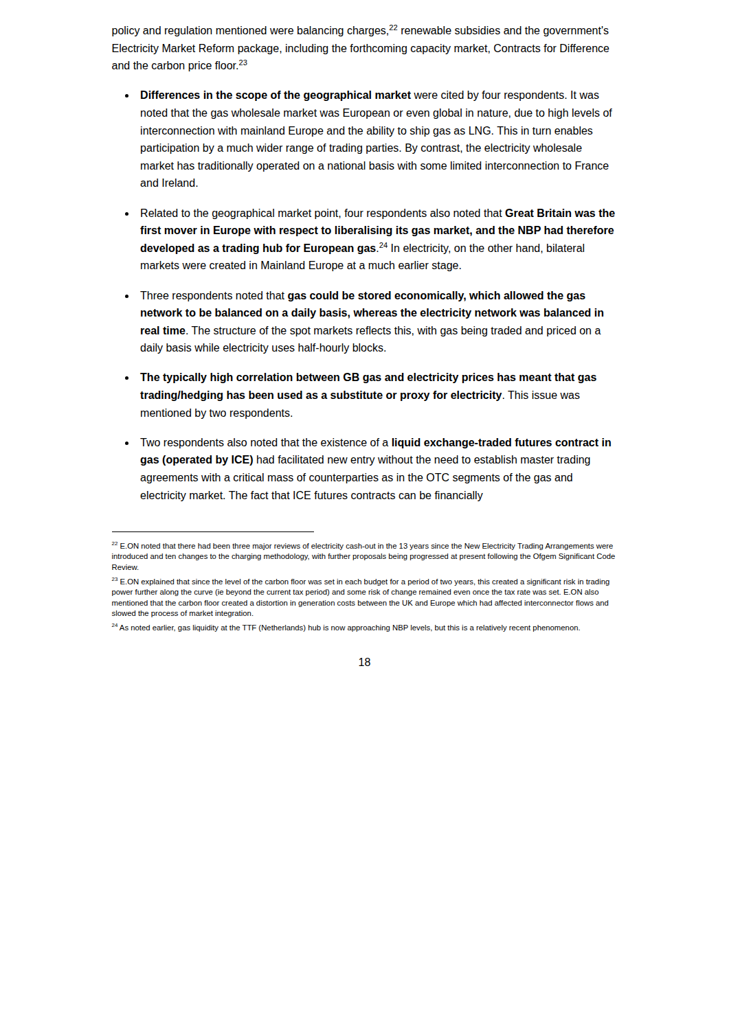policy and regulation mentioned were balancing charges,22 renewable subsidies and the government's Electricity Market Reform package, including the forthcoming capacity market, Contracts for Difference and the carbon price floor.23
Differences in the scope of the geographical market were cited by four respondents. It was noted that the gas wholesale market was European or even global in nature, due to high levels of interconnection with mainland Europe and the ability to ship gas as LNG. This in turn enables participation by a much wider range of trading parties. By contrast, the electricity wholesale market has traditionally operated on a national basis with some limited interconnection to France and Ireland.
Related to the geographical market point, four respondents also noted that Great Britain was the first mover in Europe with respect to liberalising its gas market, and the NBP had therefore developed as a trading hub for European gas.24 In electricity, on the other hand, bilateral markets were created in Mainland Europe at a much earlier stage.
Three respondents noted that gas could be stored economically, which allowed the gas network to be balanced on a daily basis, whereas the electricity network was balanced in real time. The structure of the spot markets reflects this, with gas being traded and priced on a daily basis while electricity uses half-hourly blocks.
The typically high correlation between GB gas and electricity prices has meant that gas trading/hedging has been used as a substitute or proxy for electricity. This issue was mentioned by two respondents.
Two respondents also noted that the existence of a liquid exchange-traded futures contract in gas (operated by ICE) had facilitated new entry without the need to establish master trading agreements with a critical mass of counterparties as in the OTC segments of the gas and electricity market. The fact that ICE futures contracts can be financially
22 E.ON noted that there had been three major reviews of electricity cash-out in the 13 years since the New Electricity Trading Arrangements were introduced and ten changes to the charging methodology, with further proposals being progressed at present following the Ofgem Significant Code Review.
23 E.ON explained that since the level of the carbon floor was set in each budget for a period of two years, this created a significant risk in trading power further along the curve (ie beyond the current tax period) and some risk of change remained even once the tax rate was set. E.ON also mentioned that the carbon floor created a distortion in generation costs between the UK and Europe which had affected interconnector flows and slowed the process of market integration.
24 As noted earlier, gas liquidity at the TTF (Netherlands) hub is now approaching NBP levels, but this is a relatively recent phenomenon.
18